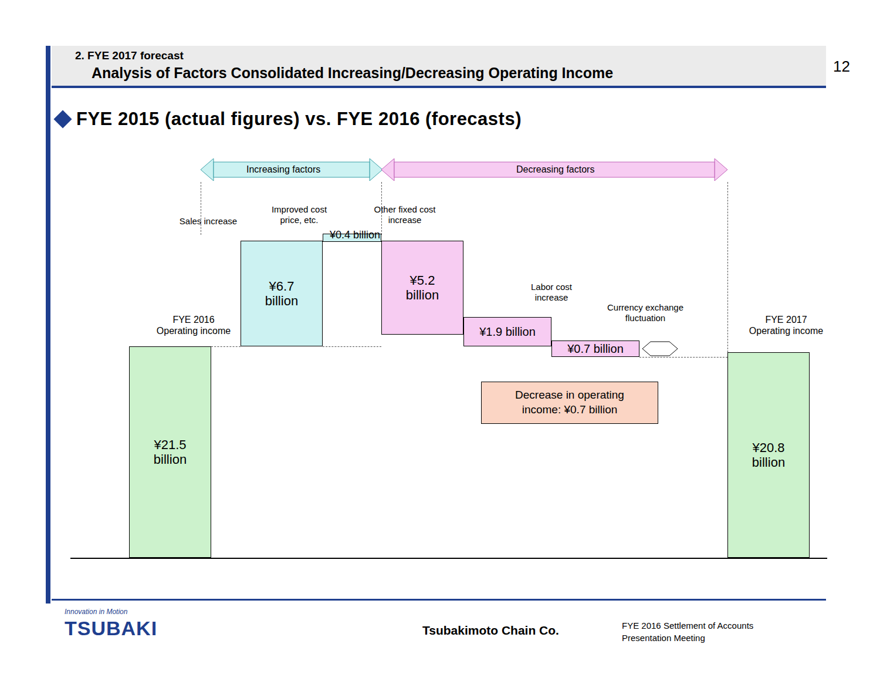2. FYE 2017 forecast
Analysis of Factors Consolidated Increasing/Decreasing Operating Income
12
FYE 2015 (actual figures) vs. FYE 2016 (forecasts)
Increasing factors
Decreasing factors
Sales increase
Improved cost
price, etc.
Other fixed cost
increase
Labor cost
increase
Currency exchange
fluctuation
FYE 2016
Operating income
FYE 2017
Operating income
¥21.5
billion
¥6.7
billion
¥0.4 billion
¥5.2
billion
¥1.9 billion
¥0.7 billion
¥20.8
billion
Decrease in operating
income: ¥0.7 billion
Innovation in Motion
TSUBAKI
Tsubakimoto Chain Co.
FYE 2016 Settlement of Accounts
Presentation Meeting